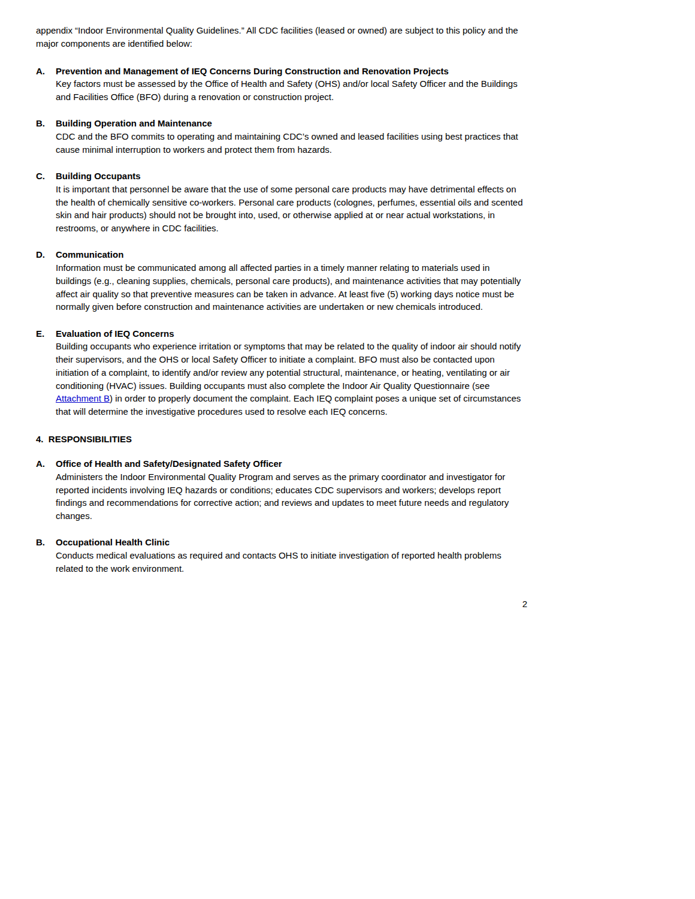appendix “Indoor Environmental Quality Guidelines.” All CDC facilities (leased or owned) are subject to this policy and the major components are identified below:
A.
Prevention and Management of IEQ Concerns During Construction and Renovation Projects
Key factors must be assessed by the Office of Health and Safety (OHS) and/or local Safety Officer and the Buildings and Facilities Office (BFO) during a renovation or construction project.
B.
Building Operation and Maintenance
CDC and the BFO commits to operating and maintaining CDC’s owned and leased facilities using best practices that cause minimal interruption to workers and protect them from hazards.
C.
Building Occupants
It is important that personnel be aware that the use of some personal care products may have detrimental effects on the health of chemically sensitive co-workers. Personal care products (colognes, perfumes, essential oils and scented skin and hair products) should not be brought into, used, or otherwise applied at or near actual workstations, in restrooms, or anywhere in CDC facilities.
D.
Communication
Information must be communicated among all affected parties in a timely manner relating to materials used in buildings (e.g., cleaning supplies, chemicals, personal care products), and maintenance activities that may potentially affect air quality so that preventive measures can be taken in advance. At least five (5) working days notice must be normally given before construction and maintenance activities are undertaken or new chemicals introduced.
E.
Evaluation of IEQ Concerns
Building occupants who experience irritation or symptoms that may be related to the quality of indoor air should notify their supervisors, and the OHS or local Safety Officer to initiate a complaint. BFO must also be contacted upon initiation of a complaint, to identify and/or review any potential structural, maintenance, or heating, ventilating or air conditioning (HVAC) issues. Building occupants must also complete the Indoor Air Quality Questionnaire (see Attachment B) in order to properly document the complaint. Each IEQ complaint poses a unique set of circumstances that will determine the investigative procedures used to resolve each IEQ concerns.
4. RESPONSIBILITIES
A.
Office of Health and Safety/Designated Safety Officer
Administers the Indoor Environmental Quality Program and serves as the primary coordinator and investigator for reported incidents involving IEQ hazards or conditions; educates CDC supervisors and workers; develops report findings and recommendations for corrective action; and reviews and updates to meet future needs and regulatory changes.
B.
Occupational Health Clinic
Conducts medical evaluations as required and contacts OHS to initiate investigation of reported health problems related to the work environment.
2